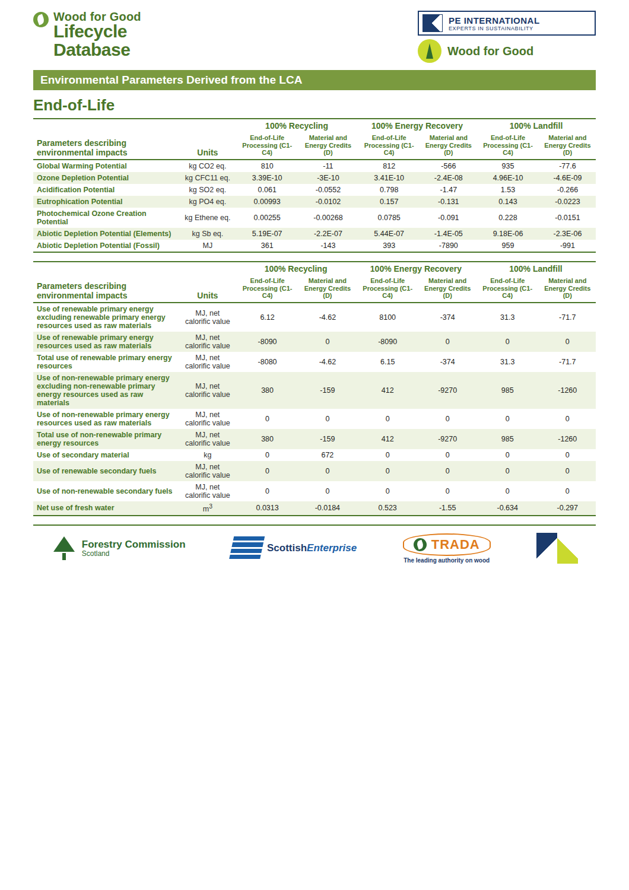Wood for Good
Lifecycle
Database
PE INTERNATIONAL
Experts in Sustainability
Wood for Good
Environmental Parameters Derived from the LCA
End-of-Life
| Parameters describing environmental impacts | Units | 100% Recycling | 100% Energy Recovery | 100% Landfill |
| --- | --- | --- | --- | --- |
| End-of-Life Processing (C1-C4) | Material and Energy Credits (D) | End-of-Life Processing (C1-C4) | Material and Energy Credits (D) | End-of-Life Processing (C1-C4) | Material and Energy Credits (D) |
| Global Warming Potential | kg CO2 eq. | 810 | -11 | 812 | -566 | 935 | -77.6 |
| Ozone Depletion Potential | kg CFC11 eq. | 3.39E-10 | -3E-10 | 3.41E-10 | -2.4E-08 | 4.96E-10 | -4.6E-09 |
| Acidification Potential | kg SO2 eq. | 0.061 | -0.0552 | 0.798 | -1.47 | 1.53 | -0.266 |
| Eutrophication Potential | kg PO4 eq. | 0.00993 | -0.0102 | 0.157 | -0.131 | 0.143 | -0.0223 |
| Photochemical Ozone Creation Potential | kg Ethene eq. | 0.00255 | -0.00268 | 0.0785 | -0.091 | 0.228 | -0.0151 |
| Abiotic Depletion Potential (Elements) | kg Sb eq. | 5.19E-07 | -2.2E-07 | 5.44E-07 | -1.4E-05 | 9.18E-06 | -2.3E-06 |
| Abiotic Depletion Potential (Fossil) | MJ | 361 | -143 | 393 | -7890 | 959 | -991 |
| Parameters describing environmental impacts | Units | 100% Recycling | 100% Energy Recovery | 100% Landfill |
| --- | --- | --- | --- | --- |
| End-of-Life Processing (C1-C4) | Material and Energy Credits (D) | End-of-Life Processing (C1-C4) | Material and Energy Credits (D) | End-of-Life Processing (C1-C4) | Material and Energy Credits (D) |
| Use of renewable primary energy excluding renewable primary energy resources used as raw materials | MJ, net calorific value | 6.12 | -4.62 | 8100 | -374 | 31.3 | -71.7 |
| Use of renewable primary energy resources used as raw materials | MJ, net calorific value | -8090 | 0 | -8090 | 0 | 0 | 0 |
| Total use of renewable primary energy resources | MJ, net calorific value | -8080 | -4.62 | 6.15 | -374 | 31.3 | -71.7 |
| Use of non-renewable primary energy excluding non-renewable primary energy resources used as raw materials | MJ, net calorific value | 380 | -159 | 412 | -9270 | 985 | -1260 |
| Use of non-renewable primary energy resources used as raw materials | MJ, net calorific value | 0 | 0 | 0 | 0 | 0 | 0 |
| Total use of non-renewable primary energy resources | MJ, net calorific value | 380 | -159 | 412 | -9270 | 985 | -1260 |
| Use of secondary material | kg | 0 | 672 | 0 | 0 | 0 | 0 |
| Use of renewable secondary fuels | MJ, net calorific value | 0 | 0 | 0 | 0 | 0 | 0 |
| Use of non-renewable secondary fuels | MJ, net calorific value | 0 | 0 | 0 | 0 | 0 | 0 |
| Net use of fresh water | m 3 | 0.0313 | -0.0184 | 0.523 | -1.55 | -0.634 | -0.297 |
Forestry Commission
Scotland
ScottishEnterprise
TRADA
The leading authority on wood